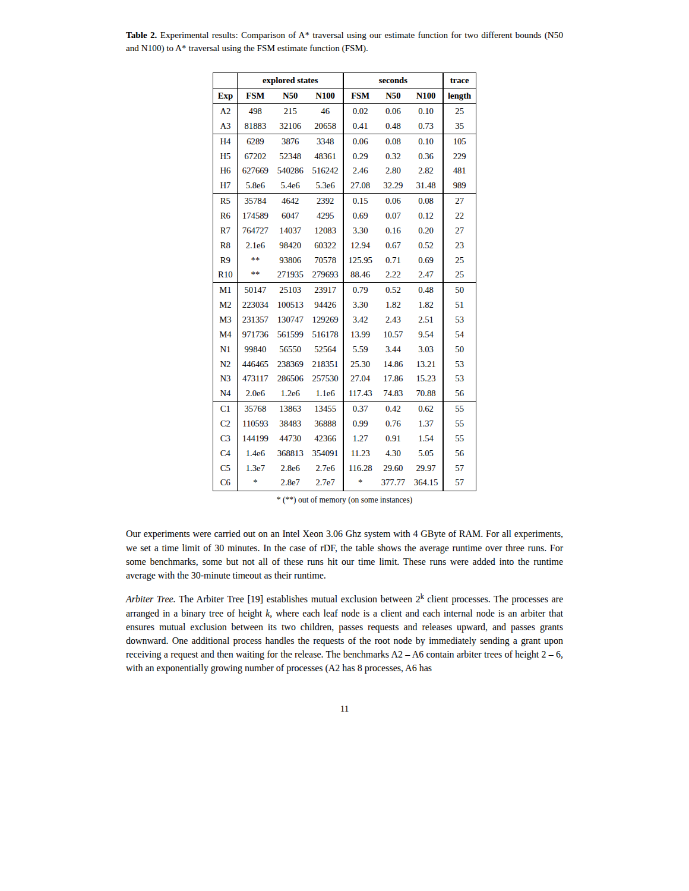Table 2. Experimental results: Comparison of A* traversal using our estimate function for two different bounds (N50 and N100) to A* traversal using the FSM estimate function (FSM).
| | explored states | seconds | trace |
| --- | --- | --- | --- |
| Exp | FSM | N50 | N100 | FSM | N50 | N100 | length |
| A2 | 498 | 215 | 46 | 0.02 | 0.06 | 0.10 | 25 |
| A3 | 81883 | 32106 | 20658 | 0.41 | 0.48 | 0.73 | 35 |
| H4 | 6289 | 3876 | 3348 | 0.06 | 0.08 | 0.10 | 105 |
| H5 | 67202 | 52348 | 48361 | 0.29 | 0.32 | 0.36 | 229 |
| H6 | 627669 | 540286 | 516242 | 2.46 | 2.80 | 2.82 | 481 |
| H7 | 5.8e6 | 5.4e6 | 5.3e6 | 27.08 | 32.29 | 31.48 | 989 |
| R5 | 35784 | 4642 | 2392 | 0.15 | 0.06 | 0.08 | 27 |
| R6 | 174589 | 6047 | 4295 | 0.69 | 0.07 | 0.12 | 22 |
| R7 | 764727 | 14037 | 12083 | 3.30 | 0.16 | 0.20 | 27 |
| R8 | 2.1e6 | 98420 | 60322 | 12.94 | 0.67 | 0.52 | 23 |
| R9 | ** | 93806 | 70578 | 125.95 | 0.71 | 0.69 | 25 |
| R10 | ** | 271935 | 279693 | 88.46 | 2.22 | 2.47 | 25 |
| M1 | 50147 | 25103 | 23917 | 0.79 | 0.52 | 0.48 | 50 |
| M2 | 223034 | 100513 | 94426 | 3.30 | 1.82 | 1.82 | 51 |
| M3 | 231357 | 130747 | 129269 | 3.42 | 2.43 | 2.51 | 53 |
| M4 | 971736 | 561599 | 516178 | 13.99 | 10.57 | 9.54 | 54 |
| N1 | 99840 | 56550 | 52564 | 5.59 | 3.44 | 3.03 | 50 |
| N2 | 446465 | 238369 | 218351 | 25.30 | 14.86 | 13.21 | 53 |
| N3 | 473117 | 286506 | 257530 | 27.04 | 17.86 | 15.23 | 53 |
| N4 | 2.0e6 | 1.2e6 | 1.1e6 | 117.43 | 74.83 | 70.88 | 56 |
| C1 | 35768 | 13863 | 13455 | 0.37 | 0.42 | 0.62 | 55 |
| C2 | 110593 | 38483 | 36888 | 0.99 | 0.76 | 1.37 | 55 |
| C3 | 144199 | 44730 | 42366 | 1.27 | 0.91 | 1.54 | 55 |
| C4 | 1.4e6 | 368813 | 354091 | 11.23 | 4.30 | 5.05 | 56 |
| C5 | 1.3e7 | 2.8e6 | 2.7e6 | 116.28 | 29.60 | 29.97 | 57 |
| C6 | * | 2.8e7 | 2.7e7 | * | 377.77 | 364.15 | 57 |
* (**) out of memory (on some instances)
Our experiments were carried out on an Intel Xeon 3.06 Ghz system with 4 GByte of RAM. For all experiments, we set a time limit of 30 minutes. In the case of rDF, the table shows the average runtime over three runs. For some benchmarks, some but not all of these runs hit our time limit. These runs were added into the runtime average with the 30-minute timeout as their runtime.
Arbiter Tree. The Arbiter Tree [19] establishes mutual exclusion between 2k client processes. The processes are arranged in a binary tree of height k, where each leaf node is a client and each internal node is an arbiter that ensures mutual exclusion between its two children, passes requests and releases upward, and passes grants downward. One additional process handles the requests of the root node by immediately sending a grant upon receiving a request and then waiting for the release. The benchmarks A2 – A6 contain arbiter trees of height 2 – 6, with an exponentially growing number of processes (A2 has 8 processes, A6 has
11